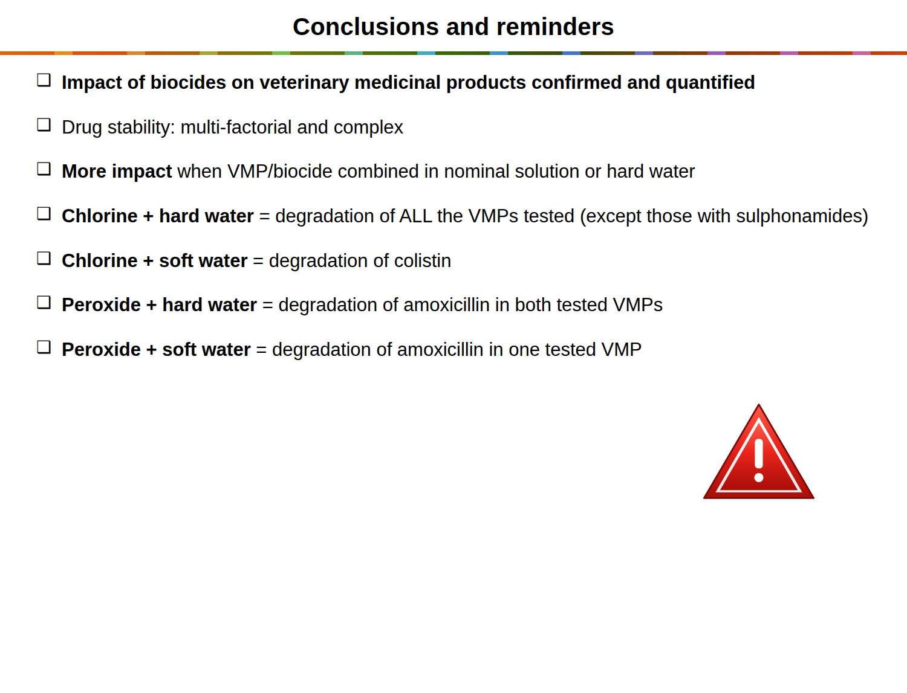Conclusions and reminders
Impact of biocides on veterinary medicinal products confirmed and quantified
Drug stability: multi-factorial and complex
More impact when VMP/biocide combined in nominal solution or hard water
Chlorine + hard water = degradation of ALL the VMPs tested (except those with sulphonamides)
Chlorine + soft water = degradation of colistin
Peroxide + hard water = degradation of amoxicillin in both tested VMPs
Peroxide + soft water = degradation of amoxicillin in one tested VMP